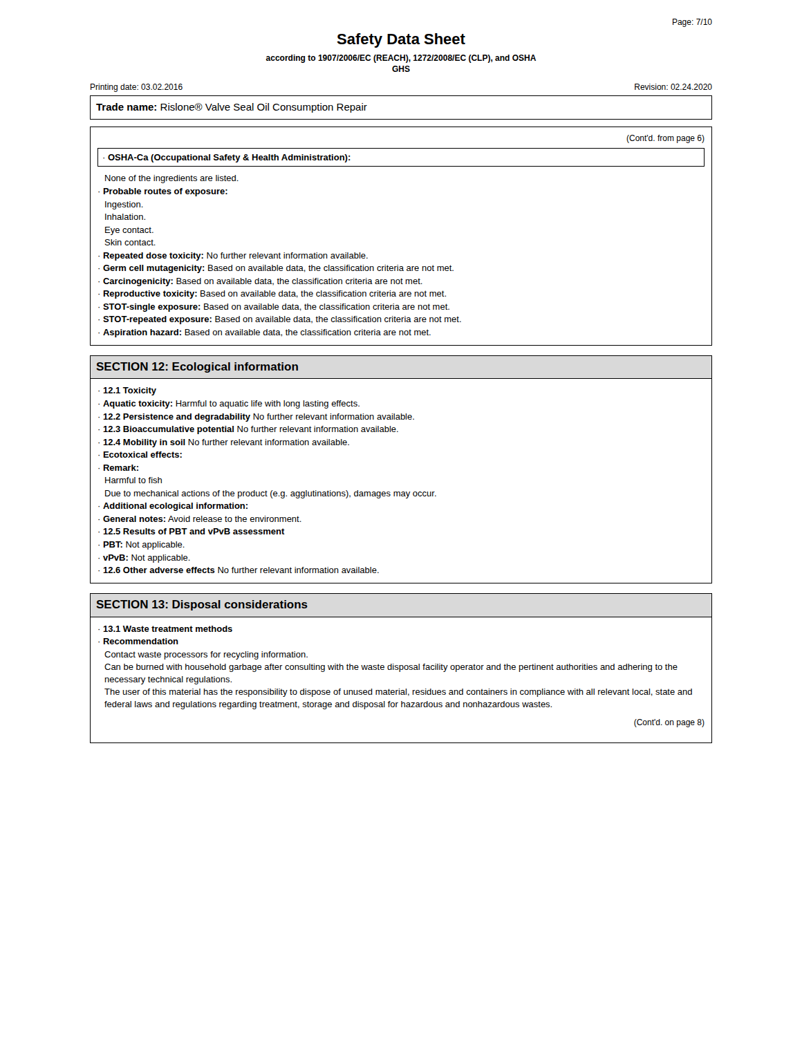Page: 7/10
Safety Data Sheet
according to 1907/2006/EC (REACH), 1272/2008/EC (CLP), and OSHA
GHS
Printing date: 03.02.2016 Revision: 02.24.2020
Trade name: Rislone® Valve Seal Oil Consumption Repair
(Cont'd. from page 6)
OSHA-Ca (Occupational Safety & Health Administration):
None of the ingredients are listed.
Probable routes of exposure:
Ingestion.
Inhalation.
Eye contact.
Skin contact.
Repeated dose toxicity: No further relevant information available.
Germ cell mutagenicity: Based on available data, the classification criteria are not met.
Carcinogenicity: Based on available data, the classification criteria are not met.
Reproductive toxicity: Based on available data, the classification criteria are not met.
STOT-single exposure: Based on available data, the classification criteria are not met.
STOT-repeated exposure: Based on available data, the classification criteria are not met.
Aspiration hazard: Based on available data, the classification criteria are not met.
SECTION 12: Ecological information
12.1 Toxicity
Aquatic toxicity: Harmful to aquatic life with long lasting effects.
12.2 Persistence and degradability No further relevant information available.
12.3 Bioaccumulative potential No further relevant information available.
12.4 Mobility in soil No further relevant information available.
Ecotoxical effects:
Remark:
Harmful to fish
Due to mechanical actions of the product (e.g. agglutinations), damages may occur.
Additional ecological information:
General notes: Avoid release to the environment.
12.5 Results of PBT and vPvB assessment
PBT: Not applicable.
vPvB: Not applicable.
12.6 Other adverse effects No further relevant information available.
SECTION 13: Disposal considerations
13.1 Waste treatment methods
Recommendation
Contact waste processors for recycling information.
Can be burned with household garbage after consulting with the waste disposal facility operator and the pertinent authorities and adhering to the necessary technical regulations.
The user of this material has the responsibility to dispose of unused material, residues and containers in compliance with all relevant local, state and federal laws and regulations regarding treatment, storage and disposal for hazardous and nonhazardous wastes.
(Cont'd. on page 8)